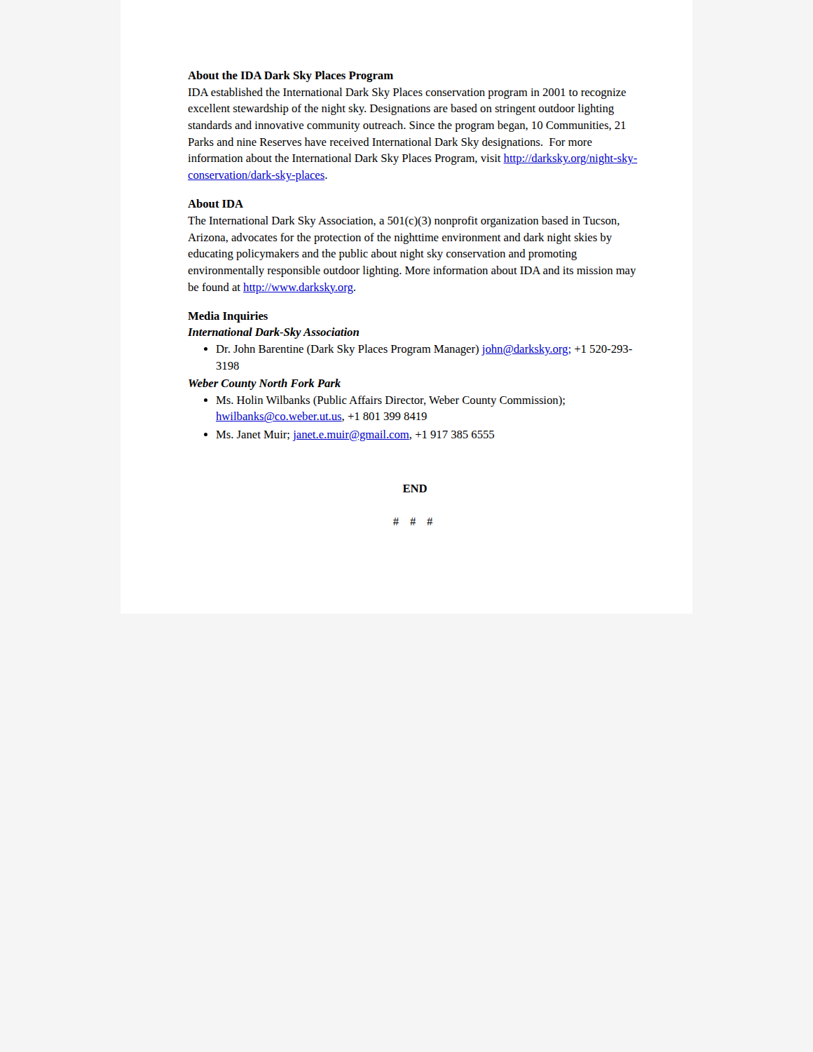About the IDA Dark Sky Places Program
IDA established the International Dark Sky Places conservation program in 2001 to recognize excellent stewardship of the night sky. Designations are based on stringent outdoor lighting standards and innovative community outreach. Since the program began, 10 Communities, 21 Parks and nine Reserves have received International Dark Sky designations. For more information about the International Dark Sky Places Program, visit http://darksky.org/night-sky-conservation/dark-sky-places.
About IDA
The International Dark Sky Association, a 501(c)(3) nonprofit organization based in Tucson, Arizona, advocates for the protection of the nighttime environment and dark night skies by educating policymakers and the public about night sky conservation and promoting environmentally responsible outdoor lighting. More information about IDA and its mission may be found at http://www.darksky.org.
Media Inquiries
International Dark-Sky Association
Dr. John Barentine (Dark Sky Places Program Manager) john@darksky.org; +1 520-293-3198
Weber County North Fork Park
Ms. Holin Wilbanks (Public Affairs Director, Weber County Commission); hwilbanks@co.weber.ut.us, +1 801 399 8419
Ms. Janet Muir; janet.e.muir@gmail.com, +1 917 385 6555
END
# # #